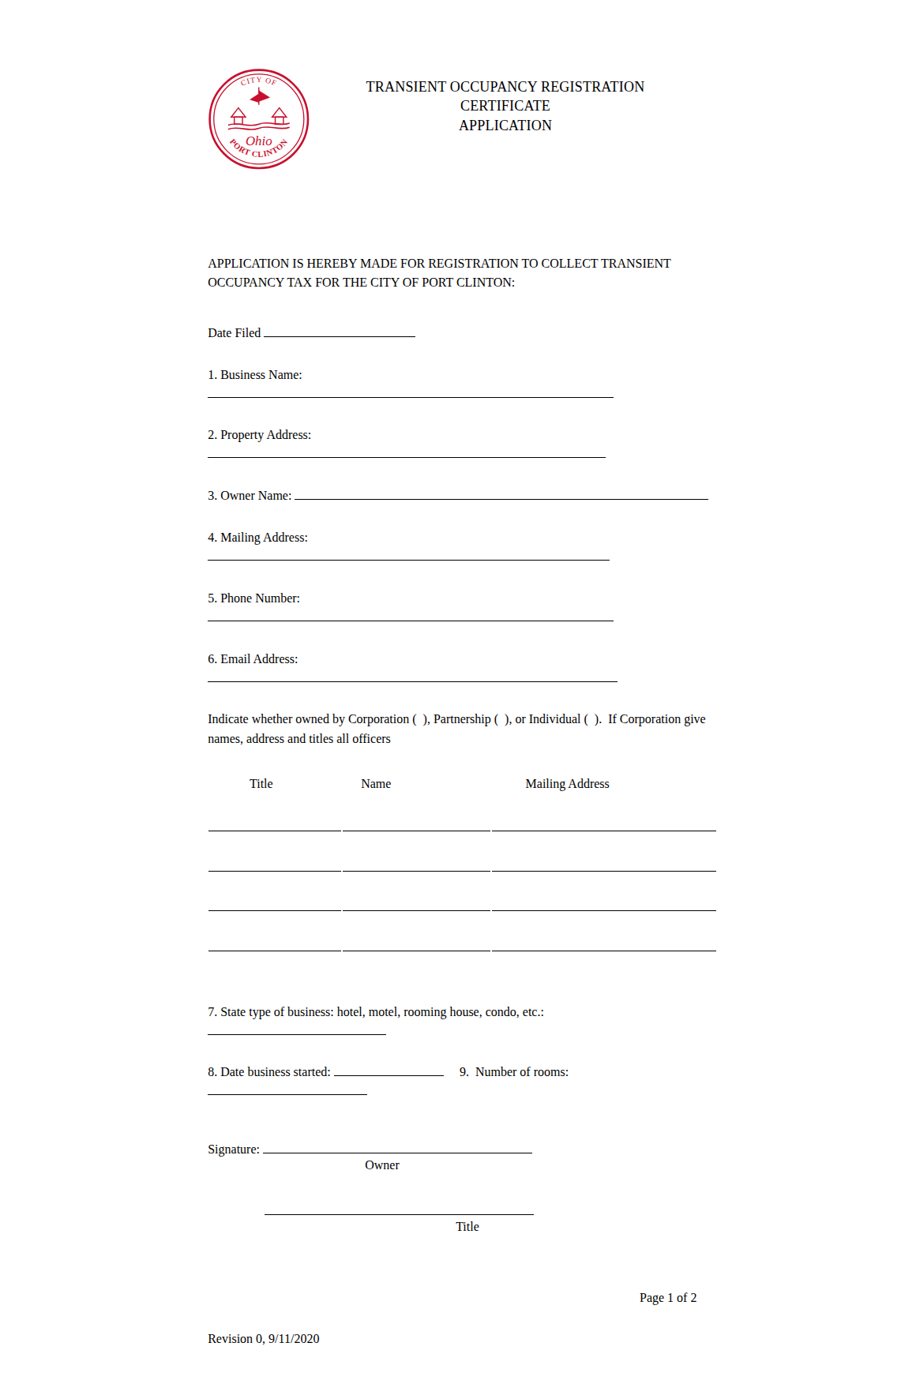CITY OF PORT CLINTON Ohio
TRANSIENT OCCUPANCY REGISTRATION CERTIFICATE
APPLICATION
APPLICATION IS HEREBY MADE FOR REGISTRATION TO COLLECT TRANSIENT OCCUPANCY TAX FOR THE CITY OF PORT CLINTON:
Date Filed
1. Business Name:
2. Property Address:
3. Owner Name:
4. Mailing Address:
5. Phone Number:
6. Email Address:
Indicate whether owned by Corporation ( ), Partnership ( ), or Individual ( ). If Corporation give names, address and titles all officers
| Title | Name | Mailing Address |
| --- | --- | --- |
7. State type of business: hotel, motel, rooming house, condo, etc.:
8. Date business started: 9. Number of rooms:
Signature:
Owner
Title
Page 1 of 2
Revision 0, 9/11/2020